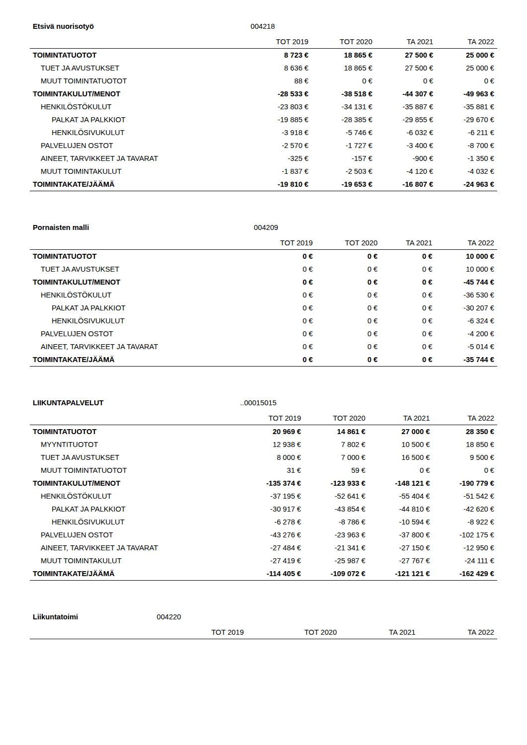| Etsivä nuorisotyö | 004218 | | | |
| | TOT 2019 | TOT 2020 | TA 2021 | TA 2022 |
| TOIMINTATUOTOT | 8 723 € | 18 865 € | 27 500 € | 25 000 € |
| TUET JA AVUSTUKSET | 8 636 € | 18 865 € | 27 500 € | 25 000 € |
| MUUT TOIMINTATUOTOT | 88 € | 0 € | 0 € | 0 € |
| TOIMINTAKULUT/MENOT | -28 533 € | -38 518 € | -44 307 € | -49 963 € |
| HENKILÖSTÖKULUT | -23 803 € | -34 131 € | -35 887 € | -35 881 € |
| PALKAT JA PALKKIOT | -19 885 € | -28 385 € | -29 855 € | -29 670 € |
| HENKILÖSIVUKULUT | -3 918 € | -5 746 € | -6 032 € | -6 211 € |
| PALVELUJEN OSTOT | -2 570 € | -1 727 € | -3 400 € | -8 700 € |
| AINEET, TARVIKKEET JA TAVARAT | -325 € | -157 € | -900 € | -1 350 € |
| MUUT TOIMINTAKULUT | -1 837 € | -2 503 € | -4 120 € | -4 032 € |
| TOIMINTAKATE/JÄÄMÄ | -19 810 € | -19 653 € | -16 807 € | -24 963 € |
| Pornaisten malli | 004209 | | | |
| | TOT 2019 | TOT 2020 | TA 2021 | TA 2022 |
| TOIMINTATUOTOT | 0 € | 0 € | 0 € | 10 000 € |
| TUET JA AVUSTUKSET | 0 € | 0 € | 0 € | 10 000 € |
| TOIMINTAKULUT/MENOT | 0 € | 0 € | 0 € | -45 744 € |
| HENKILÖSTÖKULUT | 0 € | 0 € | 0 € | -36 530 € |
| PALKAT JA PALKKIOT | 0 € | 0 € | 0 € | -30 207 € |
| HENKILÖSIVUKULUT | 0 € | 0 € | 0 € | -6 324 € |
| PALVELUJEN OSTOT | 0 € | 0 € | 0 € | -4 200 € |
| AINEET, TARVIKKEET JA TAVARAT | 0 € | 0 € | 0 € | -5 014 € |
| TOIMINTAKATE/JÄÄMÄ | 0 € | 0 € | 0 € | -35 744 € |
| LIIKUNTAPALVELUT | ..00015015 | | | |
| | TOT 2019 | TOT 2020 | TA 2021 | TA 2022 |
| TOIMINTATUOTOT | 20 969 € | 14 861 € | 27 000 € | 28 350 € |
| MYYNTITUOTOT | 12 938 € | 7 802 € | 10 500 € | 18 850 € |
| TUET JA AVUSTUKSET | 8 000 € | 7 000 € | 16 500 € | 9 500 € |
| MUUT TOIMINTATUOTOT | 31 € | 59 € | 0 € | 0 € |
| TOIMINTAKULUT/MENOT | -135 374 € | -123 933 € | -148 121 € | -190 779 € |
| HENKILÖSTÖKULUT | -37 195 € | -52 641 € | -55 404 € | -51 542 € |
| PALKAT JA PALKKIOT | -30 917 € | -43 854 € | -44 810 € | -42 620 € |
| HENKILÖSIVUKULUT | -6 278 € | -8 786 € | -10 594 € | -8 922 € |
| PALVELUJEN OSTOT | -43 276 € | -23 963 € | -37 800 € | -102 175 € |
| AINEET, TARVIKKEET JA TAVARAT | -27 484 € | -21 341 € | -27 150 € | -12 950 € |
| MUUT TOIMINTAKULUT | -27 419 € | -25 987 € | -27 767 € | -24 111 € |
| TOIMINTAKATE/JÄÄMÄ | -114 405 € | -109 072 € | -121 121 € | -162 429 € |
| Liikuntatoimi | 004220 | | | |
| | TOT 2019 | TOT 2020 | TA 2021 | TA 2022 |